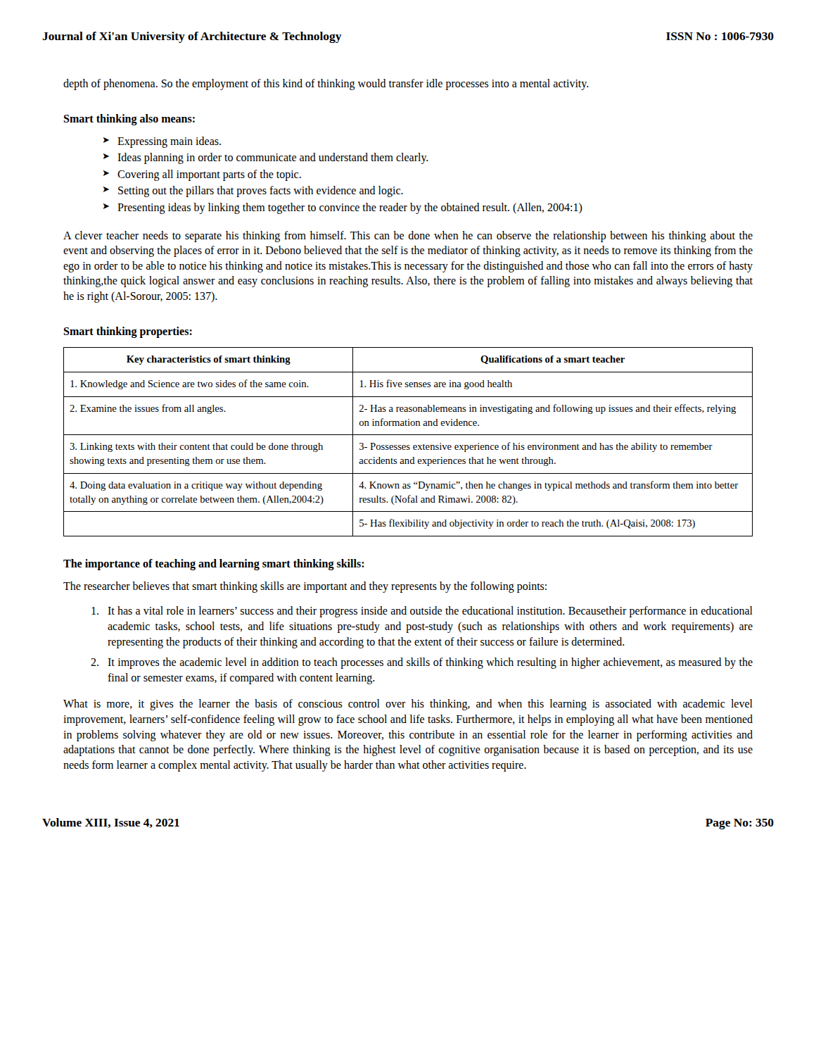Journal of Xi'an University of Architecture & Technology ISSN No : 1006-7930
depth of phenomena. So the employment of this kind of thinking would transfer idle processes into a mental activity.
Smart thinking also means:
Expressing main ideas.
Ideas planning in order to communicate and understand them clearly.
Covering all important parts of the topic.
Setting out the pillars that proves facts with evidence and logic.
Presenting ideas by linking them together to convince the reader by the obtained result. (Allen, 2004:1)
A clever teacher needs to separate his thinking from himself. This can be done when he can observe the relationship between his thinking about the event and observing the places of error in it. Debono believed that the self is the mediator of thinking activity, as it needs to remove its thinking from the ego in order to be able to notice his thinking and notice its mistakes.This is necessary for the distinguished and those who can fall into the errors of hasty thinking,the quick logical answer and easy conclusions in reaching results. Also, there is the problem of falling into mistakes and always believing that he is right (Al-Sorour, 2005: 137).
Smart thinking properties:
| Key characteristics of smart thinking | Qualifications of a smart teacher |
| --- | --- |
| 1. Knowledge and Science are two sides of the same coin. | 1. His five senses are ina good health |
| 2. Examine the issues from all angles. | 2- Has a reasonablemeans in investigating and following up issues and their effects, relying on information and evidence. |
| 3. Linking texts with their content that could be done through showing texts and presenting them or use them. | 3- Possesses extensive experience of his environment and has the ability to remember accidents and experiences that he went through. |
| 4. Doing data evaluation in a critique way without depending totally on anything or correlate between them. (Allen,2004:2) | 4. Known as “Dynamic”, then he changes in typical methods and transform them into better results. (Nofal and Rimawi. 2008: 82). |
| | 5- Has flexibility and objectivity in order to reach the truth. (Al-Qaisi, 2008: 173) |
The importance of teaching and learning smart thinking skills:
The researcher believes that smart thinking skills are important and they represents by the following points:
It has a vital role in learners’ success and their progress inside and outside the educational institution. Becausetheir performance in educational academic tasks, school tests, and life situations pre-study and post-study (such as relationships with others and work requirements) are representing the products of their thinking and according to that the extent of their success or failure is determined.
It improves the academic level in addition to teach processes and skills of thinking which resulting in higher achievement, as measured by the final or semester exams, if compared with content learning.
What is more, it gives the learner the basis of conscious control over his thinking, and when this learning is associated with academic level improvement, learners’ self-confidence feeling will grow to face school and life tasks. Furthermore, it helps in employing all what have been mentioned in problems solving whatever they are old or new issues. Moreover, this contribute in an essential role for the learner in performing activities and adaptations that cannot be done perfectly. Where thinking is the highest level of cognitive organisation because it is based on perception, and its use needs form learner a complex mental activity. That usually be harder than what other activities require.
Volume XIII, Issue 4, 2021 Page No: 350